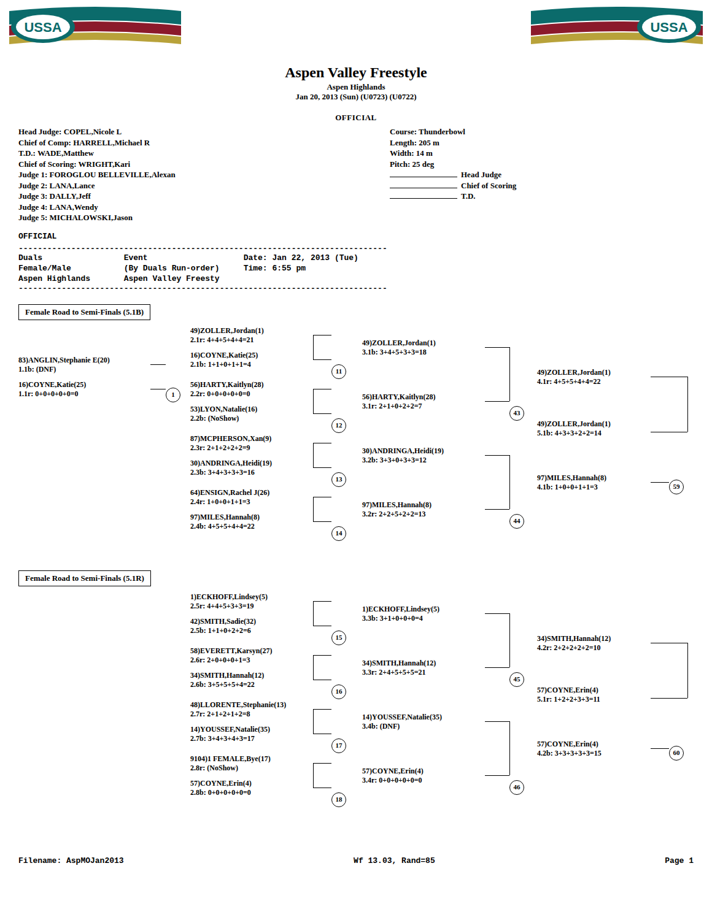USSA
USSA
Aspen Valley Freestyle
Aspen Highlands
Jan 20, 2013 (Sun) (U0723) (U0722)
OFFICIAL
| Head Judge: COPEL,Nicole L | Course: Thunderbowl |
| Chief of Comp: HARRELL,Michael R | Length: 205 m |
| T.D.: WADE,Matthew | Width: 14 m |
| Chief of Scoring: WRIGHT,Kari | Pitch: 25 deg |
| Judge 1: FOROGLOU BELLEVILLE,Alexan | Head Judge |
| Judge 2: LANA,Lance | Chief of Scoring |
| Judge 3: DALLY,Jeff | T.D. |
| Judge 4: LANA,Wendy | |
| Judge 5: MICHALOWSKI,Jason | |
OFFICIAL
-----------------------------------------------------------------------------
Duals Event Date: Jan 22, 2013 (Tue) Female/Male (By Duals Run-order) Time: 6:55 pm Aspen Highlands Aspen Valley Freesty
-----------------------------------------------------------------------------
Female Road to Semi-Finals (5.1B)
83)ANGLIN,Stephanie E(20)
1.1b: (DNF)
16)COYNE,Katie(25)
1.1r: 0+0+0+0+0=0
1
49)ZOLLER,Jordan(1)
2.1r: 4+4+5+4+4=21
16)COYNE,Katie(25)
2.1b: 1+1+0+1+1=4
11
56)HARTY,Kaitlyn(28)
2.2r: 0+0+0+0+0=0
53)LYON,Natalie(16)
2.2b: (NoShow)
12
87)MCPHERSON,Xan(9)
2.3r: 2+1+2+2+2=9
30)ANDRINGA,Heidi(19)
2.3b: 3+4+3+3+3=16
13
64)ENSIGN,Rachel J(26)
2.4r: 1+0+0+1+1=3
97)MILES,Hannah(8)
2.4b: 4+5+5+4+4=22
14
49)ZOLLER,Jordan(1)
3.1b: 3+4+5+3+3=18
56)HARTY,Kaitlyn(28)
3.1r: 2+1+0+2+2=7
43
30)ANDRINGA,Heidi(19)
3.2b: 3+3+0+3+3=12
97)MILES,Hannah(8)
3.2r: 2+2+5+2+2=13
44
49)ZOLLER,Jordan(1)
4.1r: 4+5+5+4+4=22
49)ZOLLER,Jordan(1)
5.1b: 4+3+3+2+2=14
97)MILES,Hannah(8)
4.1b: 1+0+0+1+1=3
59
Female Road to Semi-Finals (5.1R)
1)ECKHOFF,Lindsey(5)
2.5r: 4+4+5+3+3=19
42)SMITH,Sadie(32)
2.5b: 1+1+0+2+2=6
15
58)EVERETT,Karsyn(27)
2.6r: 2+0+0+0+1=3
34)SMITH,Hannah(12)
2.6b: 3+5+5+5+4=22
16
48)LLORENTE,Stephanie(13)
2.7r: 2+1+2+1+2=8
14)YOUSSEF,Natalie(35)
2.7b: 3+4+3+4+3=17
17
9104)1 FEMALE,Bye(17)
2.8r: (NoShow)
57)COYNE,Erin(4)
2.8b: 0+0+0+0+0=0
18
1)ECKHOFF,Lindsey(5)
3.3b: 3+1+0+0+0=4
34)SMITH,Hannah(12)
3.3r: 2+4+5+5+5=21
45
14)YOUSSEF,Natalie(35)
3.4b: (DNF)
57)COYNE,Erin(4)
3.4r: 0+0+0+0+0=0
46
34)SMITH,Hannah(12)
4.2r: 2+2+2+2+2=10
57)COYNE,Erin(4)
5.1r: 1+2+2+3+3=11
57)COYNE,Erin(4)
4.2b: 3+3+3+3+3=15
60
Filename: AspMOJan2013 Wf 13.03, Rand=85 Page 1